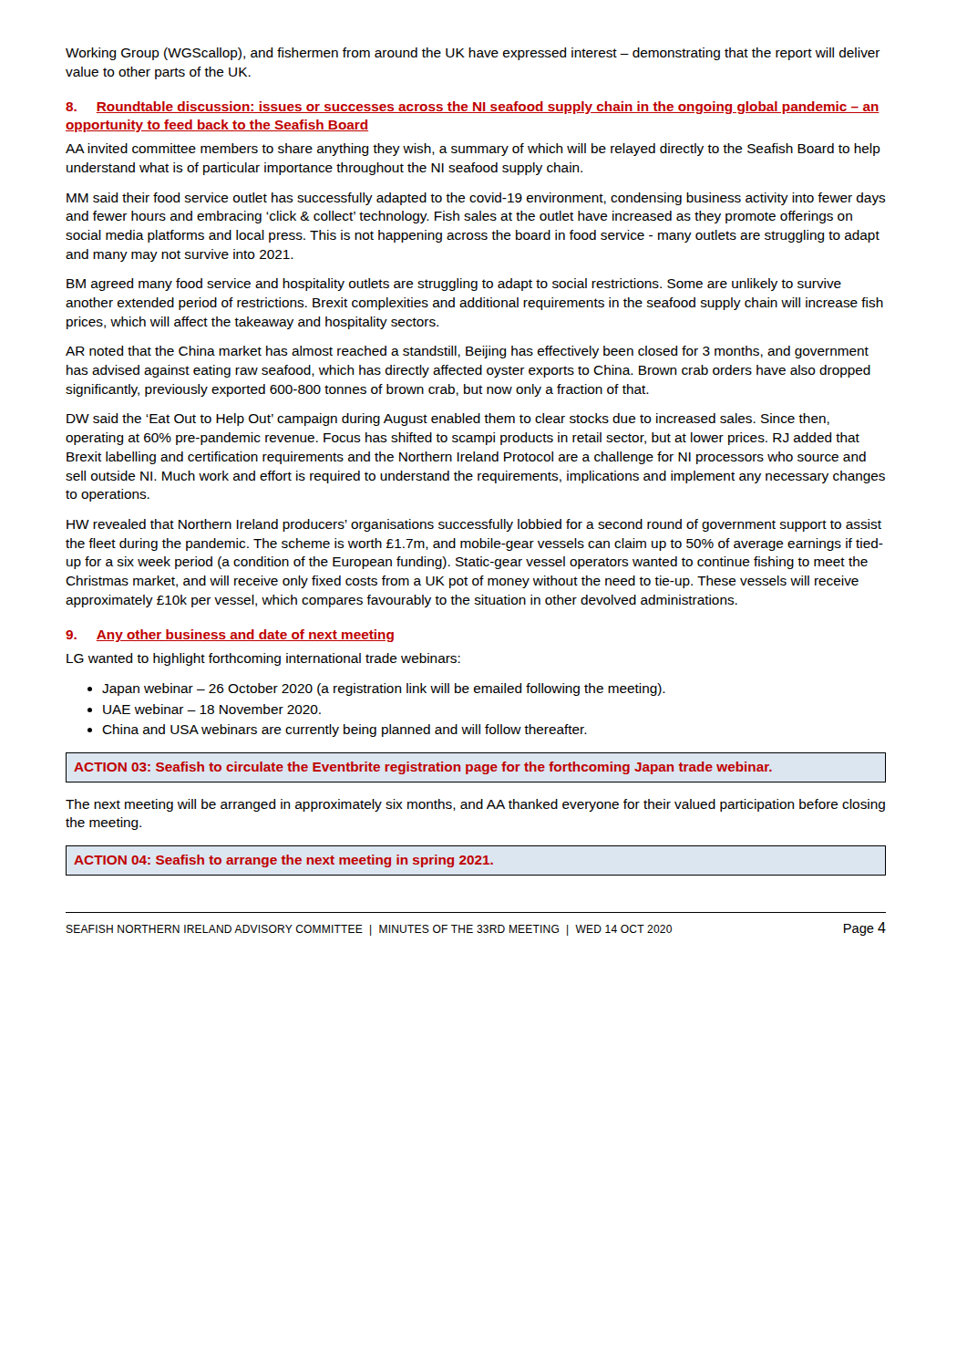Working Group (WGScallop), and fishermen from around the UK have expressed interest – demonstrating that the report will deliver value to other parts of the UK.
8. Roundtable discussion: issues or successes across the NI seafood supply chain in the ongoing global pandemic – an opportunity to feed back to the Seafish Board
AA invited committee members to share anything they wish, a summary of which will be relayed directly to the Seafish Board to help understand what is of particular importance throughout the NI seafood supply chain.
MM said their food service outlet has successfully adapted to the covid-19 environment, condensing business activity into fewer days and fewer hours and embracing ‘click & collect’ technology. Fish sales at the outlet have increased as they promote offerings on social media platforms and local press. This is not happening across the board in food service - many outlets are struggling to adapt and many may not survive into 2021.
BM agreed many food service and hospitality outlets are struggling to adapt to social restrictions. Some are unlikely to survive another extended period of restrictions. Brexit complexities and additional requirements in the seafood supply chain will increase fish prices, which will affect the takeaway and hospitality sectors.
AR noted that the China market has almost reached a standstill, Beijing has effectively been closed for 3 months, and government has advised against eating raw seafood, which has directly affected oyster exports to China. Brown crab orders have also dropped significantly, previously exported 600-800 tonnes of brown crab, but now only a fraction of that.
DW said the ‘Eat Out to Help Out’ campaign during August enabled them to clear stocks due to increased sales. Since then, operating at 60% pre-pandemic revenue. Focus has shifted to scampi products in retail sector, but at lower prices. RJ added that Brexit labelling and certification requirements and the Northern Ireland Protocol are a challenge for NI processors who source and sell outside NI. Much work and effort is required to understand the requirements, implications and implement any necessary changes to operations.
HW revealed that Northern Ireland producers’ organisations successfully lobbied for a second round of government support to assist the fleet during the pandemic. The scheme is worth £1.7m, and mobile-gear vessels can claim up to 50% of average earnings if tied-up for a six week period (a condition of the European funding). Static-gear vessel operators wanted to continue fishing to meet the Christmas market, and will receive only fixed costs from a UK pot of money without the need to tie-up. These vessels will receive approximately £10k per vessel, which compares favourably to the situation in other devolved administrations.
9. Any other business and date of next meeting
LG wanted to highlight forthcoming international trade webinars:
Japan webinar – 26 October 2020 (a registration link will be emailed following the meeting).
UAE webinar – 18 November 2020.
China and USA webinars are currently being planned and will follow thereafter.
ACTION 03: Seafish to circulate the Eventbrite registration page for the forthcoming Japan trade webinar.
The next meeting will be arranged in approximately six months, and AA thanked everyone for their valued participation before closing the meeting.
ACTION 04: Seafish to arrange the next meeting in spring 2021.
SEAFISH NORTHERN IRELAND ADVISORY COMMITTEE | MINUTES OF THE 33RD MEETING | WED 14 OCT 2020 Page 4